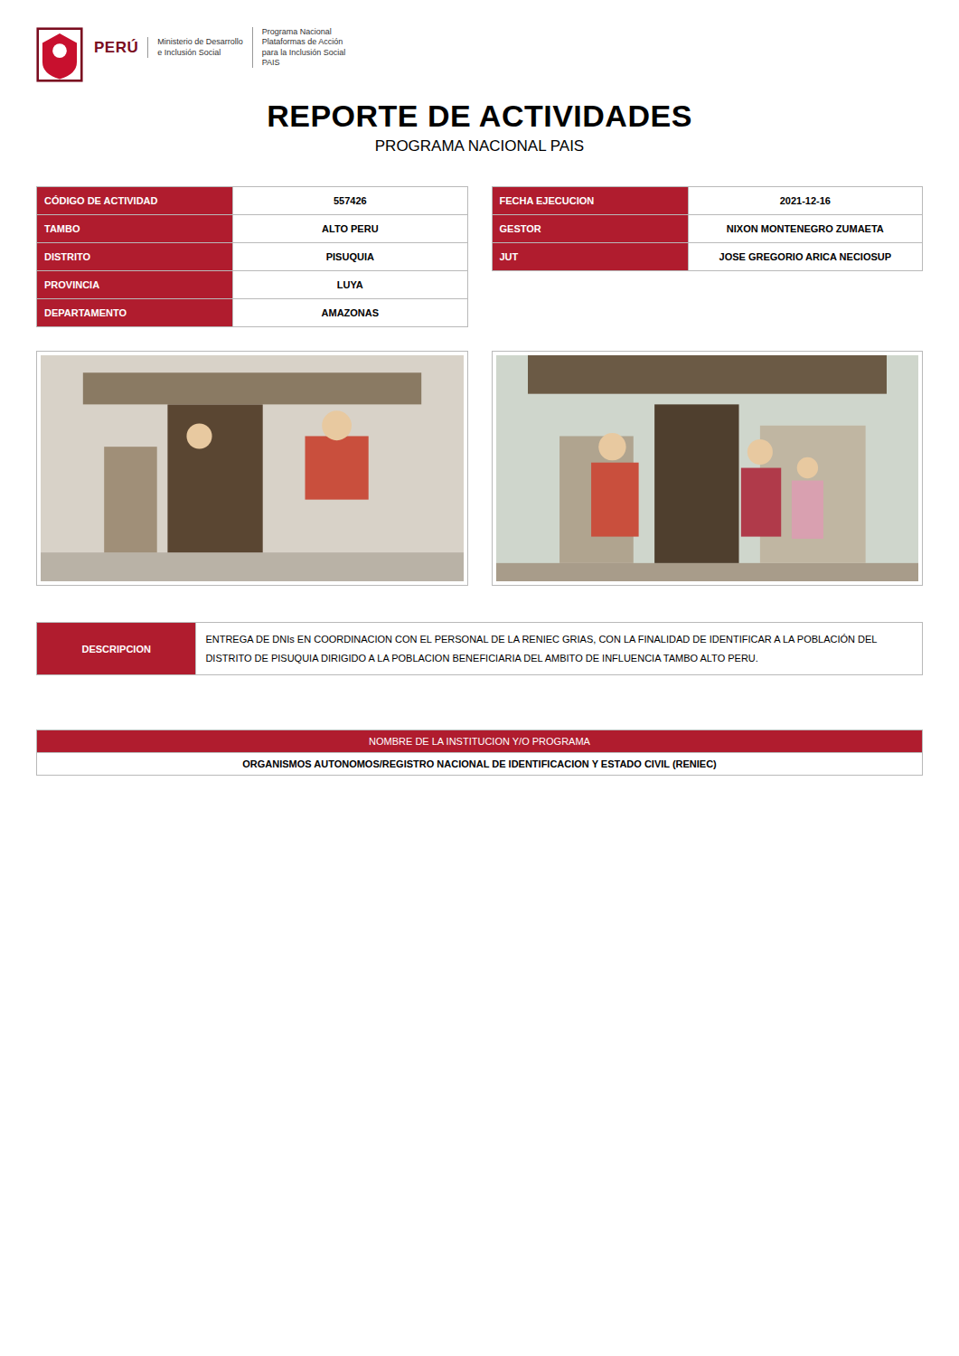PERÚ Ministerio de Desarrollo
e Inclusión Social Programa Nacional
Plataformas de Acción
para la Inclusión Social
PAIS
REPORTE DE ACTIVIDADES
PROGRAMA NACIONAL PAIS
| CÓDIGO DE ACTIVIDAD | 557426 |
| TAMBO | ALTO PERU |
| DISTRITO | PISUQUIA |
| PROVINCIA | LUYA |
| DEPARTAMENTO | AMAZONAS |
| FECHA EJECUCION | 2021-12-16 |
| GESTOR | NIXON MONTENEGRO ZUMAETA |
| JUT | JOSE GREGORIO ARICA NECIOSUP |
| DESCRIPCION | ENTREGA DE DNIs EN COORDINACION CON EL PERSONAL DE LA RENIEC GRIAS, CON LA FINALIDAD DE IDENTIFICAR A LA POBLACIÓN DEL DISTRITO DE PISUQUIA DIRIGIDO A LA POBLACION BENEFICIARIA DEL AMBITO DE INFLUENCIA TAMBO ALTO PERU. |
| NOMBRE DE LA INSTITUCION Y/O PROGRAMA |
| ORGANISMOS AUTONOMOS/REGISTRO NACIONAL DE IDENTIFICACION Y ESTADO CIVIL (RENIEC) |